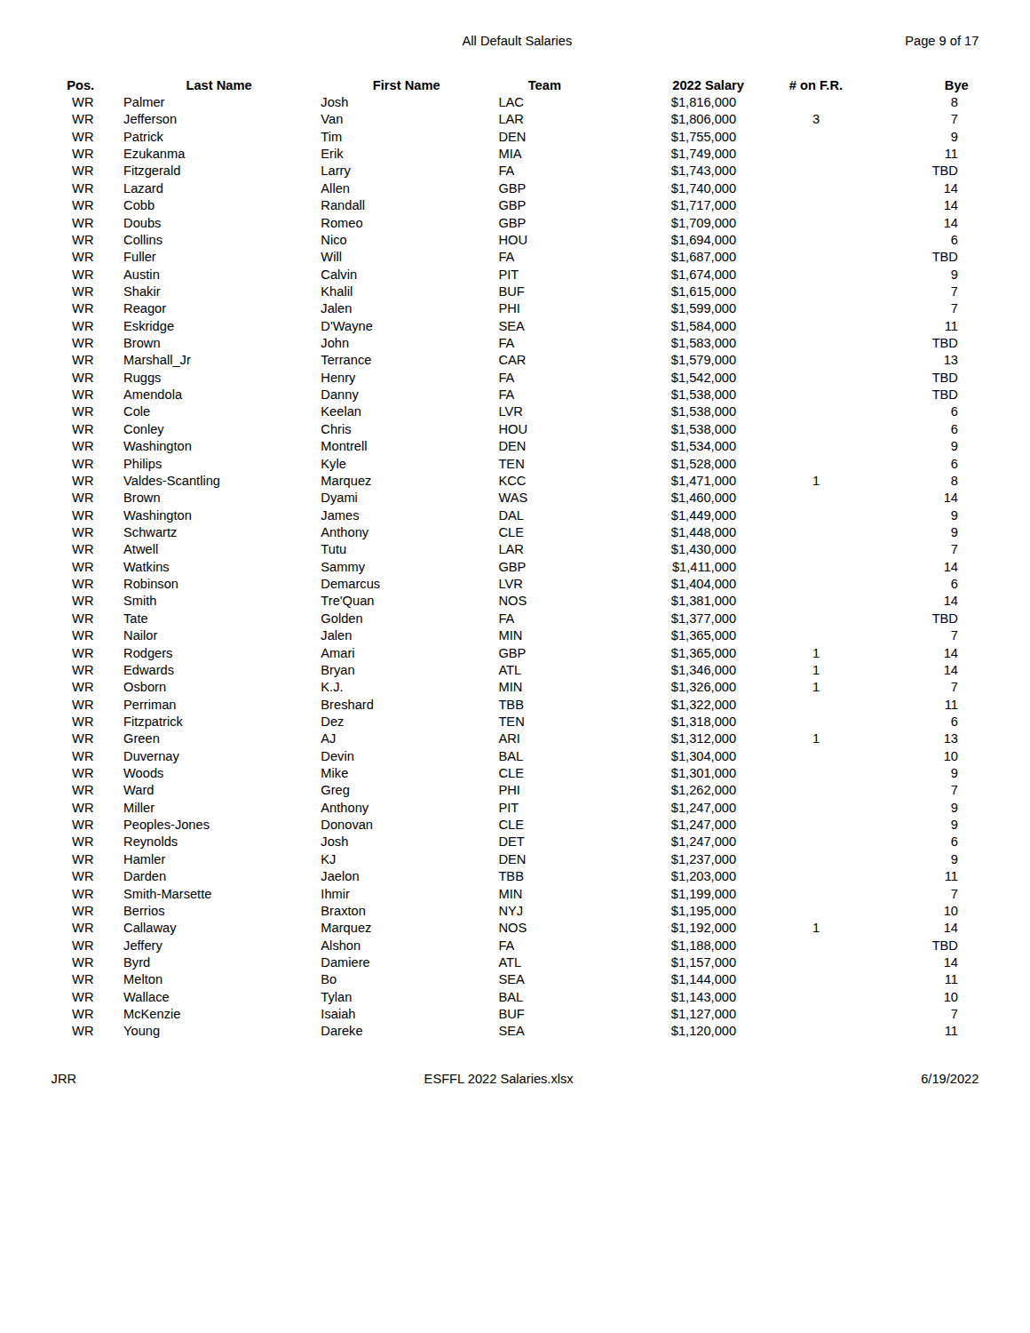All Default Salaries
Page 9 of 17
| Pos. | Last Name | First Name | Team | 2022 Salary | # on F.R. | Bye |
| --- | --- | --- | --- | --- | --- | --- |
| WR | Palmer | Josh | LAC | $1,816,000 | | 8 |
| WR | Jefferson | Van | LAR | $1,806,000 | 3 | 7 |
| WR | Patrick | Tim | DEN | $1,755,000 | | 9 |
| WR | Ezukanma | Erik | MIA | $1,749,000 | | 11 |
| WR | Fitzgerald | Larry | FA | $1,743,000 | | TBD |
| WR | Lazard | Allen | GBP | $1,740,000 | | 14 |
| WR | Cobb | Randall | GBP | $1,717,000 | | 14 |
| WR | Doubs | Romeo | GBP | $1,709,000 | | 14 |
| WR | Collins | Nico | HOU | $1,694,000 | | 6 |
| WR | Fuller | Will | FA | $1,687,000 | | TBD |
| WR | Austin | Calvin | PIT | $1,674,000 | | 9 |
| WR | Shakir | Khalil | BUF | $1,615,000 | | 7 |
| WR | Reagor | Jalen | PHI | $1,599,000 | | 7 |
| WR | Eskridge | D'Wayne | SEA | $1,584,000 | | 11 |
| WR | Brown | John | FA | $1,583,000 | | TBD |
| WR | Marshall_Jr | Terrance | CAR | $1,579,000 | | 13 |
| WR | Ruggs | Henry | FA | $1,542,000 | | TBD |
| WR | Amendola | Danny | FA | $1,538,000 | | TBD |
| WR | Cole | Keelan | LVR | $1,538,000 | | 6 |
| WR | Conley | Chris | HOU | $1,538,000 | | 6 |
| WR | Washington | Montrell | DEN | $1,534,000 | | 9 |
| WR | Philips | Kyle | TEN | $1,528,000 | | 6 |
| WR | Valdes-Scantling | Marquez | KCC | $1,471,000 | 1 | 8 |
| WR | Brown | Dyami | WAS | $1,460,000 | | 14 |
| WR | Washington | James | DAL | $1,449,000 | | 9 |
| WR | Schwartz | Anthony | CLE | $1,448,000 | | 9 |
| WR | Atwell | Tutu | LAR | $1,430,000 | | 7 |
| WR | Watkins | Sammy | GBP | $1,411,000 | | 14 |
| WR | Robinson | Demarcus | LVR | $1,404,000 | | 6 |
| WR | Smith | Tre'Quan | NOS | $1,381,000 | | 14 |
| WR | Tate | Golden | FA | $1,377,000 | | TBD |
| WR | Nailor | Jalen | MIN | $1,365,000 | | 7 |
| WR | Rodgers | Amari | GBP | $1,365,000 | 1 | 14 |
| WR | Edwards | Bryan | ATL | $1,346,000 | 1 | 14 |
| WR | Osborn | K.J. | MIN | $1,326,000 | 1 | 7 |
| WR | Perriman | Breshard | TBB | $1,322,000 | | 11 |
| WR | Fitzpatrick | Dez | TEN | $1,318,000 | | 6 |
| WR | Green | AJ | ARI | $1,312,000 | 1 | 13 |
| WR | Duvernay | Devin | BAL | $1,304,000 | | 10 |
| WR | Woods | Mike | CLE | $1,301,000 | | 9 |
| WR | Ward | Greg | PHI | $1,262,000 | | 7 |
| WR | Miller | Anthony | PIT | $1,247,000 | | 9 |
| WR | Peoples-Jones | Donovan | CLE | $1,247,000 | | 9 |
| WR | Reynolds | Josh | DET | $1,247,000 | | 6 |
| WR | Hamler | KJ | DEN | $1,237,000 | | 9 |
| WR | Darden | Jaelon | TBB | $1,203,000 | | 11 |
| WR | Smith-Marsette | Ihmir | MIN | $1,199,000 | | 7 |
| WR | Berrios | Braxton | NYJ | $1,195,000 | | 10 |
| WR | Callaway | Marquez | NOS | $1,192,000 | 1 | 14 |
| WR | Jeffery | Alshon | FA | $1,188,000 | | TBD |
| WR | Byrd | Damiere | ATL | $1,157,000 | | 14 |
| WR | Melton | Bo | SEA | $1,144,000 | | 11 |
| WR | Wallace | Tylan | BAL | $1,143,000 | | 10 |
| WR | McKenzie | Isaiah | BUF | $1,127,000 | | 7 |
| WR | Young | Dareke | SEA | $1,120,000 | | 11 |
JRR
ESFFL 2022 Salaries.xlsx
6/19/2022